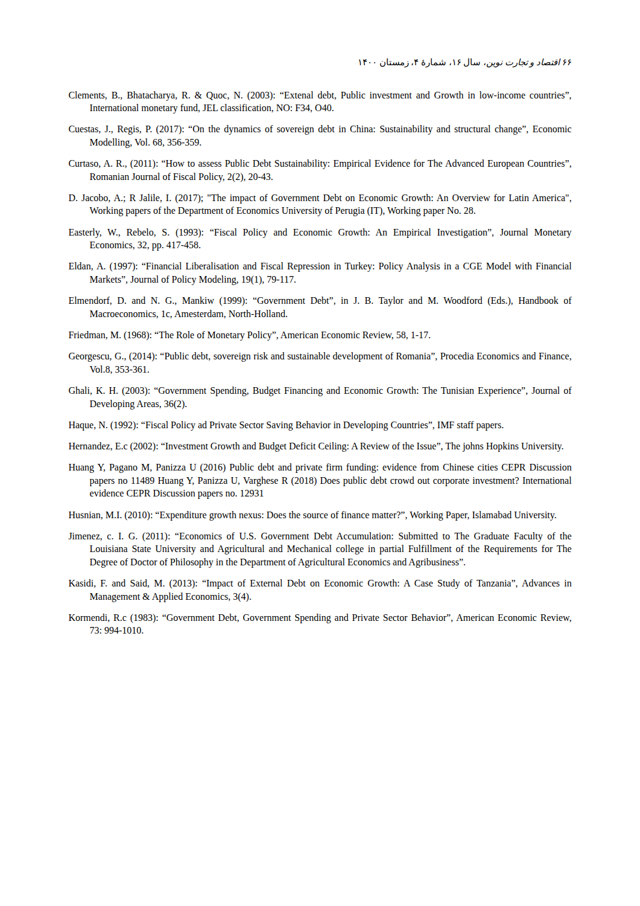۶۶ اقتصاد و تجارت نوین، سال ۱۶، شمارۀ ۴، زمستان ۱۴۰۰
Clements, B., Bhatacharya, R. & Quoc, N. (2003): “Extenal debt, Public investment and Growth in low-income countries”, International monetary fund, JEL classification, NO: F34, O40.
Cuestas, J., Regis, P. (2017): “On the dynamics of sovereign debt in China: Sustainability and structural change”, Economic Modelling, Vol. 68, 356-359.
Curtaso, A. R., (2011): “How to assess Public Debt Sustainability: Empirical Evidence for The Advanced European Countries”, Romanian Journal of Fiscal Policy, 2(2), 20-43.
D. Jacobo, A.; R Jalile, I. (2017); "The impact of Government Debt on Economic Growth: An Overview for Latin America", Working papers of the Department of Economics University of Perugia (IT), Working paper No. 28.
Easterly, W., Rebelo, S. (1993): “Fiscal Policy and Economic Growth: An Empirical Investigation”, Journal Monetary Economics, 32, pp. 417-458.
Eldan, A. (1997): “Financial Liberalisation and Fiscal Repression in Turkey: Policy Analysis in a CGE Model with Financial Markets”, Journal of Policy Modeling, 19(1), 79-117.
Elmendorf, D. and N. G., Mankiw (1999): “Government Debt”, in J. B. Taylor and M. Woodford (Eds.), Handbook of Macroeconomics, 1c, Amesterdam, North-Holland.
Friedman, M. (1968): “The Role of Monetary Policy”, American Economic Review, 58, 1-17.
Georgescu, G., (2014): “Public debt, sovereign risk and sustainable development of Romania”, Procedia Economics and Finance, Vol.8, 353-361.
Ghali, K. H. (2003): “Government Spending, Budget Financing and Economic Growth: The Tunisian Experience”, Journal of Developing Areas, 36(2).
Haque, N. (1992): “Fiscal Policy ad Private Sector Saving Behavior in Developing Countries”, IMF staff papers.
Hernandez, E.c (2002): “Investment Growth and Budget Deficit Ceiling: A Review of the Issue”, The johns Hopkins University.
Huang Y, Pagano M, Panizza U (2016) Public debt and private firm funding: evidence from Chinese cities CEPR Discussion papers no 11489 Huang Y, Panizza U, Varghese R (2018) Does public debt crowd out corporate investment? International evidence CEPR Discussion papers no. 12931
Husnian, M.I. (2010): “Expenditure growth nexus: Does the source of finance matter?”, Working Paper, Islamabad University.
Jimenez, c. I. G. (2011): “Economics of U.S. Government Debt Accumulation: Submitted to The Graduate Faculty of the Louisiana State University and Agricultural and Mechanical college in partial Fulfillment of the Requirements for The Degree of Doctor of Philosophy in the Department of Agricultural Economics and Agribusiness”.
Kasidi, F. and Said, M. (2013): “Impact of External Debt on Economic Growth: A Case Study of Tanzania”, Advances in Management & Applied Economics, 3(4).
Kormendi, R.c (1983): “Government Debt, Government Spending and Private Sector Behavior”, American Economic Review, 73: 994-1010.